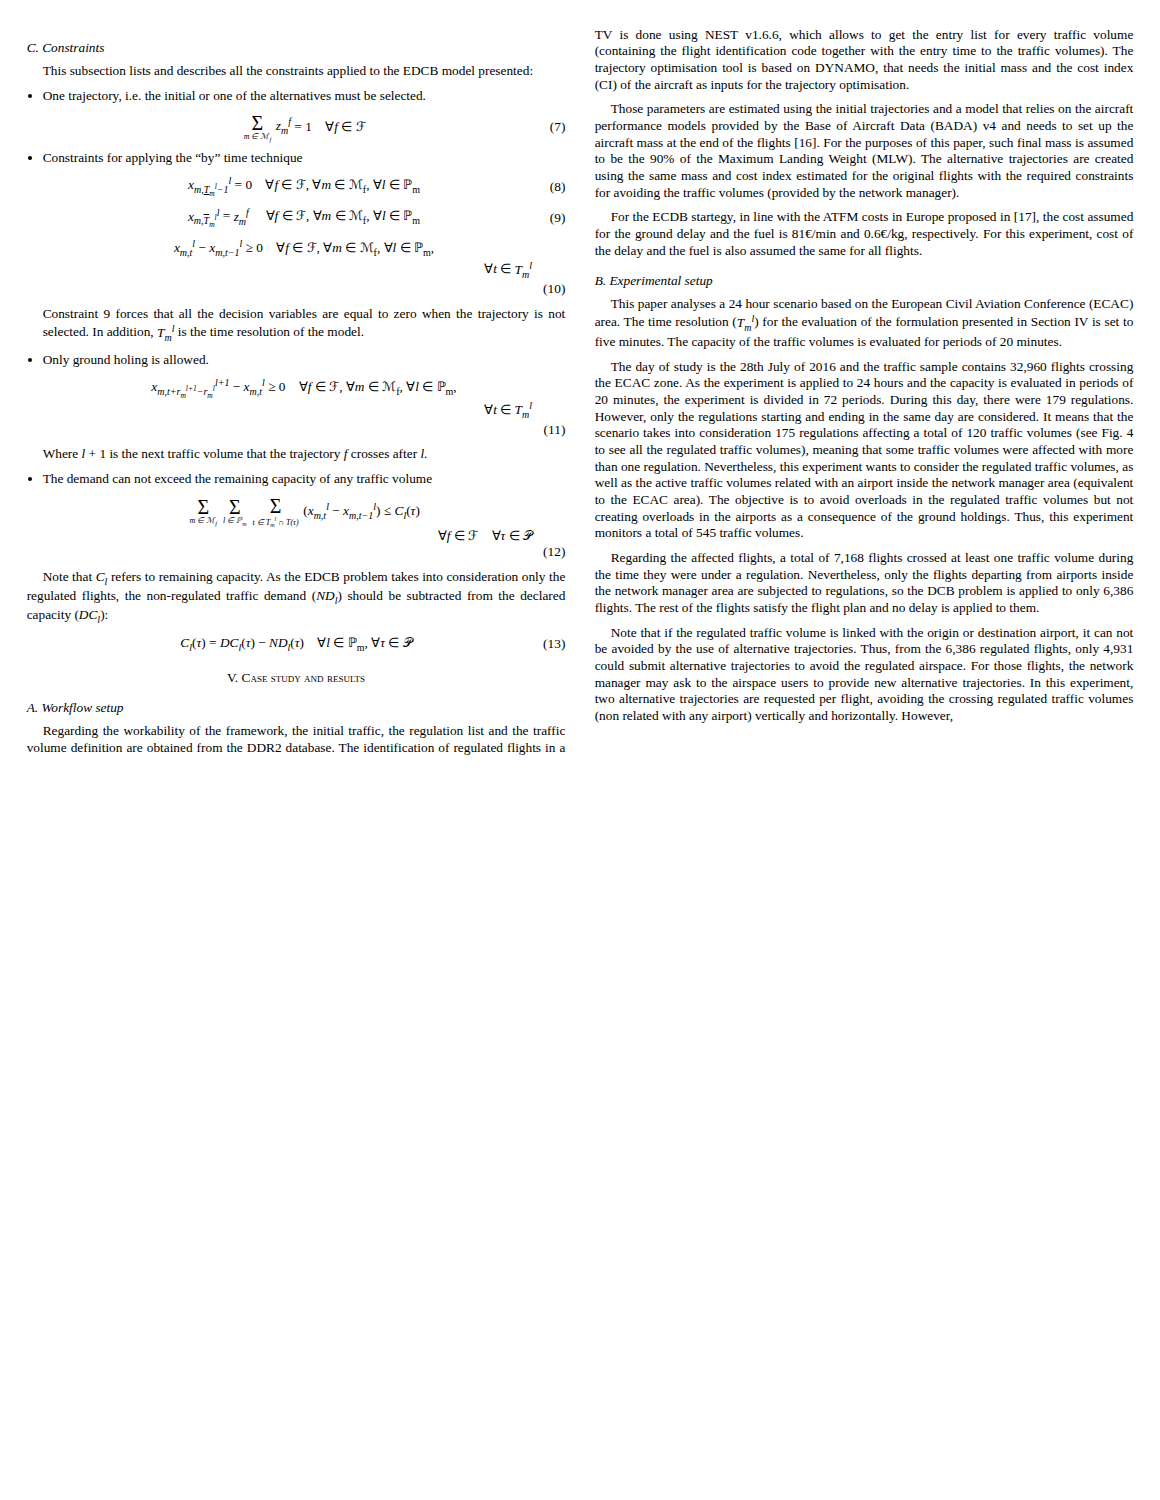C. Constraints
This subsection lists and describes all the constraints applied to the EDCB model presented:
One trajectory, i.e. the initial or one of the alternatives must be selected.
Σm ∈ ℳf zmf = 1 ∀f ∈ ℱ (7)
Constraints for applying the “by” time technique
xm,Tml−1l = 0 ∀f ∈ ℱ, ∀m ∈ ℳf, ∀l ∈ ℙm (8)
xm,Tmll = zmf ∀f ∈ ℱ, ∀m ∈ ℳf, ∀l ∈ ℙm (9)
xm,tl − xm,t−1l ≥ 0 ∀f ∈ ℱ, ∀m ∈ ℳf, ∀l ∈ ℙm,
∀t ∈ Tml
(10)
Constraint 9 forces that all the decision variables are equal to zero when the trajectory is not selected. In addition, Tml is the time resolution of the model.
Only ground holing is allowed.
xm,t+rml+1−rmll+1 − xm,tl ≥ 0 ∀f ∈ ℱ, ∀m ∈ ℳf, ∀l ∈ ℙm,
∀t ∈ Tml
(11)
Where l + 1 is the next traffic volume that the trajectory f crosses after l.
The demand can not exceed the remaining capacity of any traffic volume
Σm ∈ ℳf Σl ∈ ℙm Σt ∈ Tml ∩ T(τ) (xm,tl − xm,t−1l) ≤ Cl(τ)
∀f ∈ ℱ ∀τ ∈ 𝒫
(12)
Note that Cl refers to remaining capacity. As the EDCB problem takes into consideration only the regulated flights, the non-regulated traffic demand (NDl) should be subtracted from the declared capacity (DCl):
Cl(τ) = DCl(τ) − NDl(τ) ∀l ∈ ℙm, ∀τ ∈ 𝒫 (13)
V. Case study and results
A. Workflow setup
Regarding the workability of the framework, the initial traffic, the regulation list and the traffic volume definition are obtained from the DDR2 database. The identification of regulated flights in a TV is done using NEST v1.6.6, which allows to get the entry list for every traffic volume (containing the flight identification code together with the entry time to the traffic volumes). The trajectory optimisation tool is based on DYNAMO, that needs the initial mass and the cost index (CI) of the aircraft as inputs for the trajectory optimisation.
Those parameters are estimated using the initial trajectories and a model that relies on the aircraft performance models provided by the Base of Aircraft Data (BADA) v4 and needs to set up the aircraft mass at the end of the flights [16]. For the purposes of this paper, such final mass is assumed to be the 90% of the Maximum Landing Weight (MLW). The alternative trajectories are created using the same mass and cost index estimated for the original flights with the required constraints for avoiding the traffic volumes (provided by the network manager).
For the ECDB startegy, in line with the ATFM costs in Europe proposed in [17], the cost assumed for the ground delay and the fuel is 81€/min and 0.6€/kg, respectively. For this experiment, cost of the delay and the fuel is also assumed the same for all flights.
B. Experimental setup
This paper analyses a 24 hour scenario based on the European Civil Aviation Conference (ECAC) area. The time resolution (Tml) for the evaluation of the formulation presented in Section IV is set to five minutes. The capacity of the traffic volumes is evaluated for periods of 20 minutes.
The day of study is the 28th July of 2016 and the traffic sample contains 32,960 flights crossing the ECAC zone. As the experiment is applied to 24 hours and the capacity is evaluated in periods of 20 minutes, the experiment is divided in 72 periods. During this day, there were 179 regulations. However, only the regulations starting and ending in the same day are considered. It means that the scenario takes into consideration 175 regulations affecting a total of 120 traffic volumes (see Fig. 4 to see all the regulated traffic volumes), meaning that some traffic volumes were affected with more than one regulation. Nevertheless, this experiment wants to consider the regulated traffic volumes, as well as the active traffic volumes related with an airport inside the network manager area (equivalent to the ECAC area). The objective is to avoid overloads in the regulated traffic volumes but not creating overloads in the airports as a consequence of the ground holdings. Thus, this experiment monitors a total of 545 traffic volumes.
Regarding the affected flights, a total of 7,168 flights crossed at least one traffic volume during the time they were under a regulation. Nevertheless, only the flights departing from airports inside the network manager area are subjected to regulations, so the DCB problem is applied to only 6,386 flights. The rest of the flights satisfy the flight plan and no delay is applied to them.
Note that if the regulated traffic volume is linked with the origin or destination airport, it can not be avoided by the use of alternative trajectories. Thus, from the 6,386 regulated flights, only 4,931 could submit alternative trajectories to avoid the regulated airspace. For those flights, the network manager may ask to the airspace users to provide new alternative trajectories. In this experiment, two alternative trajectories are requested per flight, avoiding the crossing regulated traffic volumes (non related with any airport) vertically and horizontally. However,